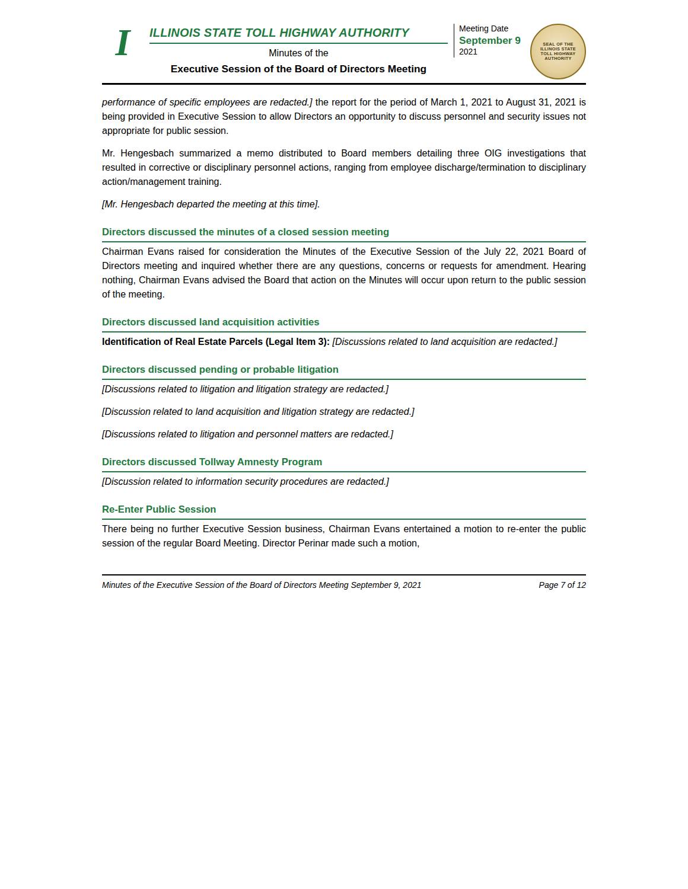I
ILLINOIS STATE TOLL HIGHWAY AUTHORITY
Minutes of the
Executive Session of the Board of Directors Meeting
Meeting Date September 9 2021
SEAL OF THE ILLINOIS STATE TOLL HIGHWAY AUTHORITY
performance of specific employees are redacted.] the report for the period of March 1, 2021 to August 31, 2021 is being provided in Executive Session to allow Directors an opportunity to discuss personnel and security issues not appropriate for public session.
Mr. Hengesbach summarized a memo distributed to Board members detailing three OIG investigations that resulted in corrective or disciplinary personnel actions, ranging from employee discharge/termination to disciplinary action/management training.
[Mr. Hengesbach departed the meeting at this time].
Directors discussed the minutes of a closed session meeting
Chairman Evans raised for consideration the Minutes of the Executive Session of the July 22, 2021 Board of Directors meeting and inquired whether there are any questions, concerns or requests for amendment. Hearing nothing, Chairman Evans advised the Board that action on the Minutes will occur upon return to the public session of the meeting.
Directors discussed land acquisition activities
Identification of Real Estate Parcels (Legal Item 3): [Discussions related to land acquisition are redacted.]
Directors discussed pending or probable litigation
[Discussions related to litigation and litigation strategy are redacted.]
[Discussion related to land acquisition and litigation strategy are redacted.]
[Discussions related to litigation and personnel matters are redacted.]
Directors discussed Tollway Amnesty Program
[Discussion related to information security procedures are redacted.]
Re-Enter Public Session
There being no further Executive Session business, Chairman Evans entertained a motion to re-enter the public session of the regular Board Meeting. Director Perinar made such a motion,
Minutes of the Executive Session of the Board of Directors Meeting September 9, 2021
Page 7 of 12